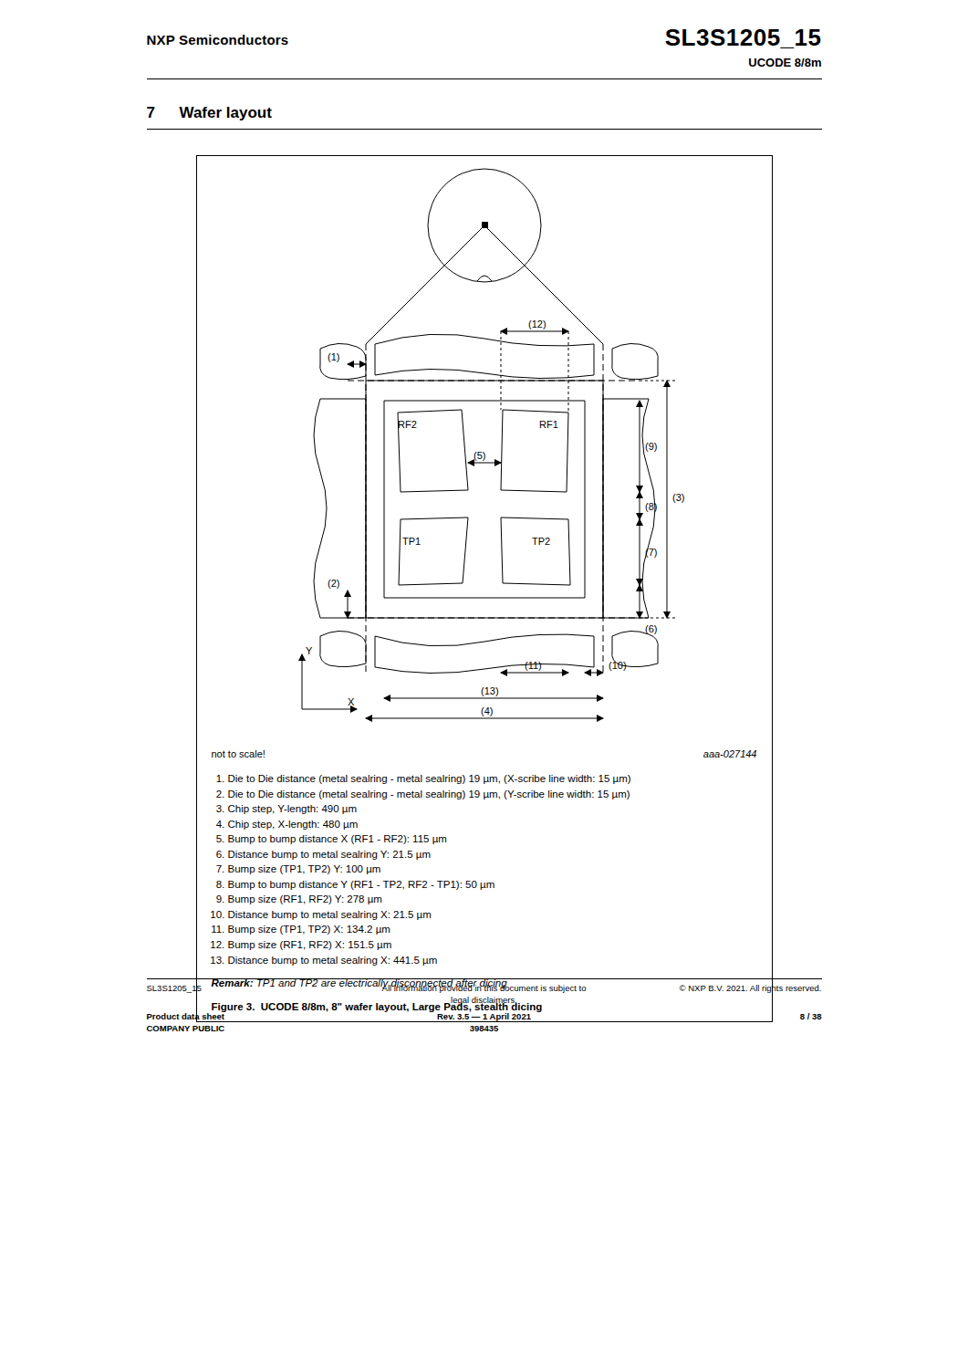NXP Semiconductors
SL3S1205_15
UCODE 8/8m
7 Wafer layout
RF2 RF1 TP1 TP2 (12) (1) (5) (2) (9) (3) (8) (7) (6) (11) (10) (13) (4) Y X
not to scale! aaa-027144
Die to Die distance (metal sealring - metal sealring) 19 µm, (X-scribe line width: 15 µm)
Die to Die distance (metal sealring - metal sealring) 19 µm, (Y-scribe line width: 15 µm)
Chip step, Y-length: 490 µm
Chip step, X-length: 480 µm
Bump to bump distance X (RF1 - RF2): 115 µm
Distance bump to metal sealring Y: 21.5 µm
Bump size (TP1, TP2) Y: 100 µm
Bump to bump distance Y (RF1 - TP2, RF2 - TP1): 50 µm
Bump size (RF1, RF2) Y: 278 µm
Distance bump to metal sealring X: 21.5 µm
Bump size (TP1, TP2) X: 134.2 µm
Bump size (RF1, RF2) X: 151.5 µm
Distance bump to metal sealring X: 441.5 µm
Remark: TP1 and TP2 are electrically disconnected after dicing
Figure 3. UCODE 8/8m, 8" wafer layout, Large Pads, stealth dicing
SL3S1205_15
All information provided in this document is subject to legal disclaimers.
© NXP B.V. 2021. All rights reserved.
Product data sheet
COMPANY PUBLIC
Rev. 3.5 — 1 April 2021
398435
8 / 38